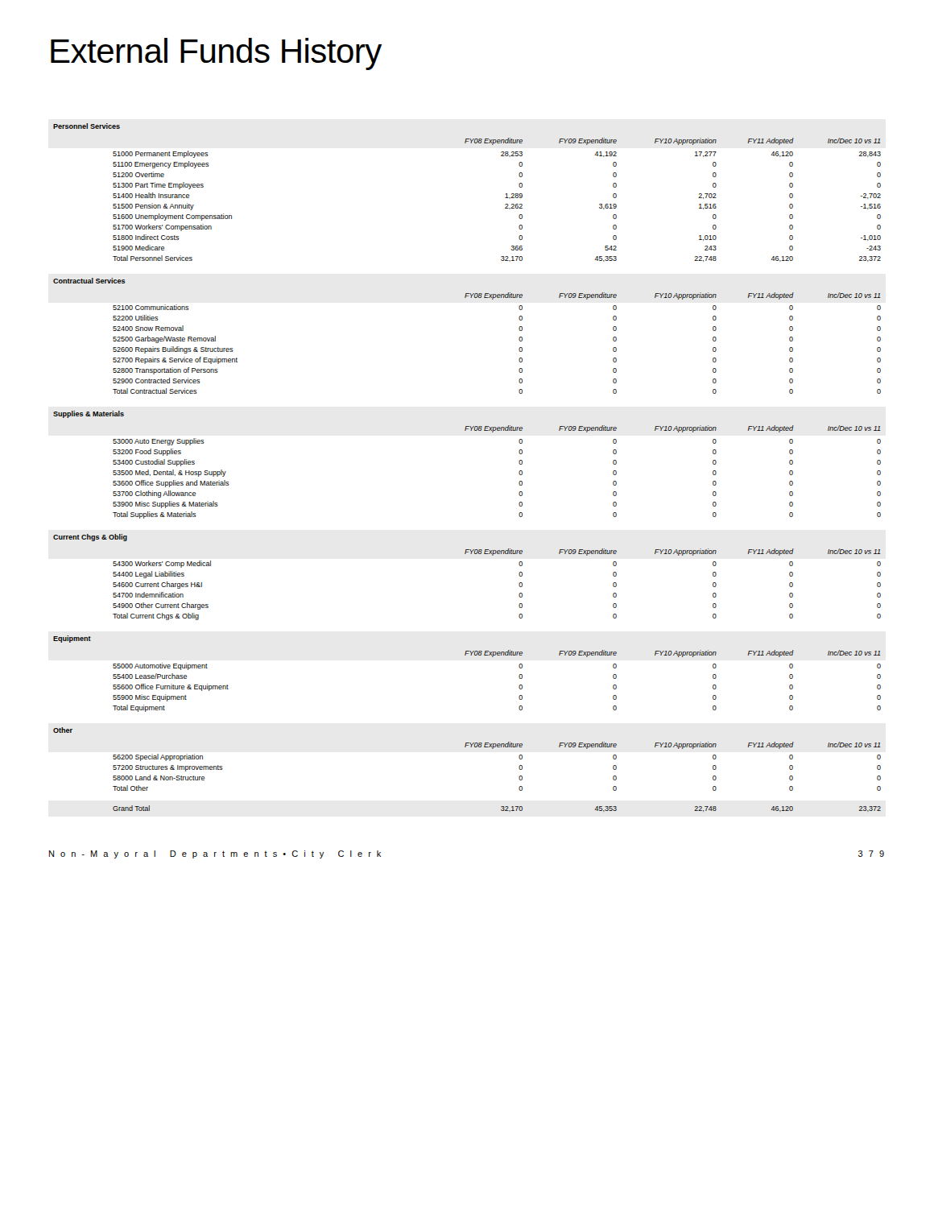External Funds History
Personnel Services
| | FY08 Expenditure | FY09 Expenditure | FY10 Appropriation | FY11 Adopted | Inc/Dec 10 vs 11 |
| --- | --- | --- | --- | --- | --- |
| 51000 Permanent Employees | 28,253 | 41,192 | 17,277 | 46,120 | 28,843 |
| 51100 Emergency Employees | 0 | 0 | 0 | 0 | 0 |
| 51200 Overtime | 0 | 0 | 0 | 0 | 0 |
| 51300 Part Time Employees | 0 | 0 | 0 | 0 | 0 |
| 51400 Health Insurance | 1,289 | 0 | 2,702 | 0 | -2,702 |
| 51500 Pension & Annuity | 2,262 | 3,619 | 1,516 | 0 | -1,516 |
| 51600 Unemployment Compensation | 0 | 0 | 0 | 0 | 0 |
| 51700 Workers' Compensation | 0 | 0 | 0 | 0 | 0 |
| 51800 Indirect Costs | 0 | 0 | 1,010 | 0 | -1,010 |
| 51900 Medicare | 366 | 542 | 243 | 0 | -243 |
| Total Personnel Services | 32,170 | 45,353 | 22,748 | 46,120 | 23,372 |
Contractual Services
| | FY08 Expenditure | FY09 Expenditure | FY10 Appropriation | FY11 Adopted | Inc/Dec 10 vs 11 |
| --- | --- | --- | --- | --- | --- |
| 52100 Communications | 0 | 0 | 0 | 0 | 0 |
| 52200 Utilities | 0 | 0 | 0 | 0 | 0 |
| 52400 Snow Removal | 0 | 0 | 0 | 0 | 0 |
| 52500 Garbage/Waste Removal | 0 | 0 | 0 | 0 | 0 |
| 52600 Repairs Buildings & Structures | 0 | 0 | 0 | 0 | 0 |
| 52700 Repairs & Service of Equipment | 0 | 0 | 0 | 0 | 0 |
| 52800 Transportation of Persons | 0 | 0 | 0 | 0 | 0 |
| 52900 Contracted Services | 0 | 0 | 0 | 0 | 0 |
| Total Contractual Services | 0 | 0 | 0 | 0 | 0 |
Supplies & Materials
| | FY08 Expenditure | FY09 Expenditure | FY10 Appropriation | FY11 Adopted | Inc/Dec 10 vs 11 |
| --- | --- | --- | --- | --- | --- |
| 53000 Auto Energy Supplies | 0 | 0 | 0 | 0 | 0 |
| 53200 Food Supplies | 0 | 0 | 0 | 0 | 0 |
| 53400 Custodial Supplies | 0 | 0 | 0 | 0 | 0 |
| 53500 Med, Dental, & Hosp Supply | 0 | 0 | 0 | 0 | 0 |
| 53600 Office Supplies and Materials | 0 | 0 | 0 | 0 | 0 |
| 53700 Clothing Allowance | 0 | 0 | 0 | 0 | 0 |
| 53900 Misc Supplies & Materials | 0 | 0 | 0 | 0 | 0 |
| Total Supplies & Materials | 0 | 0 | 0 | 0 | 0 |
Current Chgs & Oblig
| | FY08 Expenditure | FY09 Expenditure | FY10 Appropriation | FY11 Adopted | Inc/Dec 10 vs 11 |
| --- | --- | --- | --- | --- | --- |
| 54300 Workers' Comp Medical | 0 | 0 | 0 | 0 | 0 |
| 54400 Legal Liabilities | 0 | 0 | 0 | 0 | 0 |
| 54600 Current Charges H&I | 0 | 0 | 0 | 0 | 0 |
| 54700 Indemnification | 0 | 0 | 0 | 0 | 0 |
| 54900 Other Current Charges | 0 | 0 | 0 | 0 | 0 |
| Total Current Chgs & Oblig | 0 | 0 | 0 | 0 | 0 |
Equipment
| | FY08 Expenditure | FY09 Expenditure | FY10 Appropriation | FY11 Adopted | Inc/Dec 10 vs 11 |
| --- | --- | --- | --- | --- | --- |
| 55000 Automotive Equipment | 0 | 0 | 0 | 0 | 0 |
| 55400 Lease/Purchase | 0 | 0 | 0 | 0 | 0 |
| 55600 Office Furniture & Equipment | 0 | 0 | 0 | 0 | 0 |
| 55900 Misc Equipment | 0 | 0 | 0 | 0 | 0 |
| Total Equipment | 0 | 0 | 0 | 0 | 0 |
Other
| | FY08 Expenditure | FY09 Expenditure | FY10 Appropriation | FY11 Adopted | Inc/Dec 10 vs 11 |
| --- | --- | --- | --- | --- | --- |
| 56200 Special Appropriation | 0 | 0 | 0 | 0 | 0 |
| 57200 Structures & Improvements | 0 | 0 | 0 | 0 | 0 |
| 58000 Land & Non-Structure | 0 | 0 | 0 | 0 | 0 |
| Total Other | 0 | 0 | 0 | 0 | 0 |
| Grand Total | 32,170 | 45,353 | 22,748 | 46,120 | 23,372 |
N o n - M a y o r a l D e p a r t m e n t s • C i t y C l e r k 3 7 9